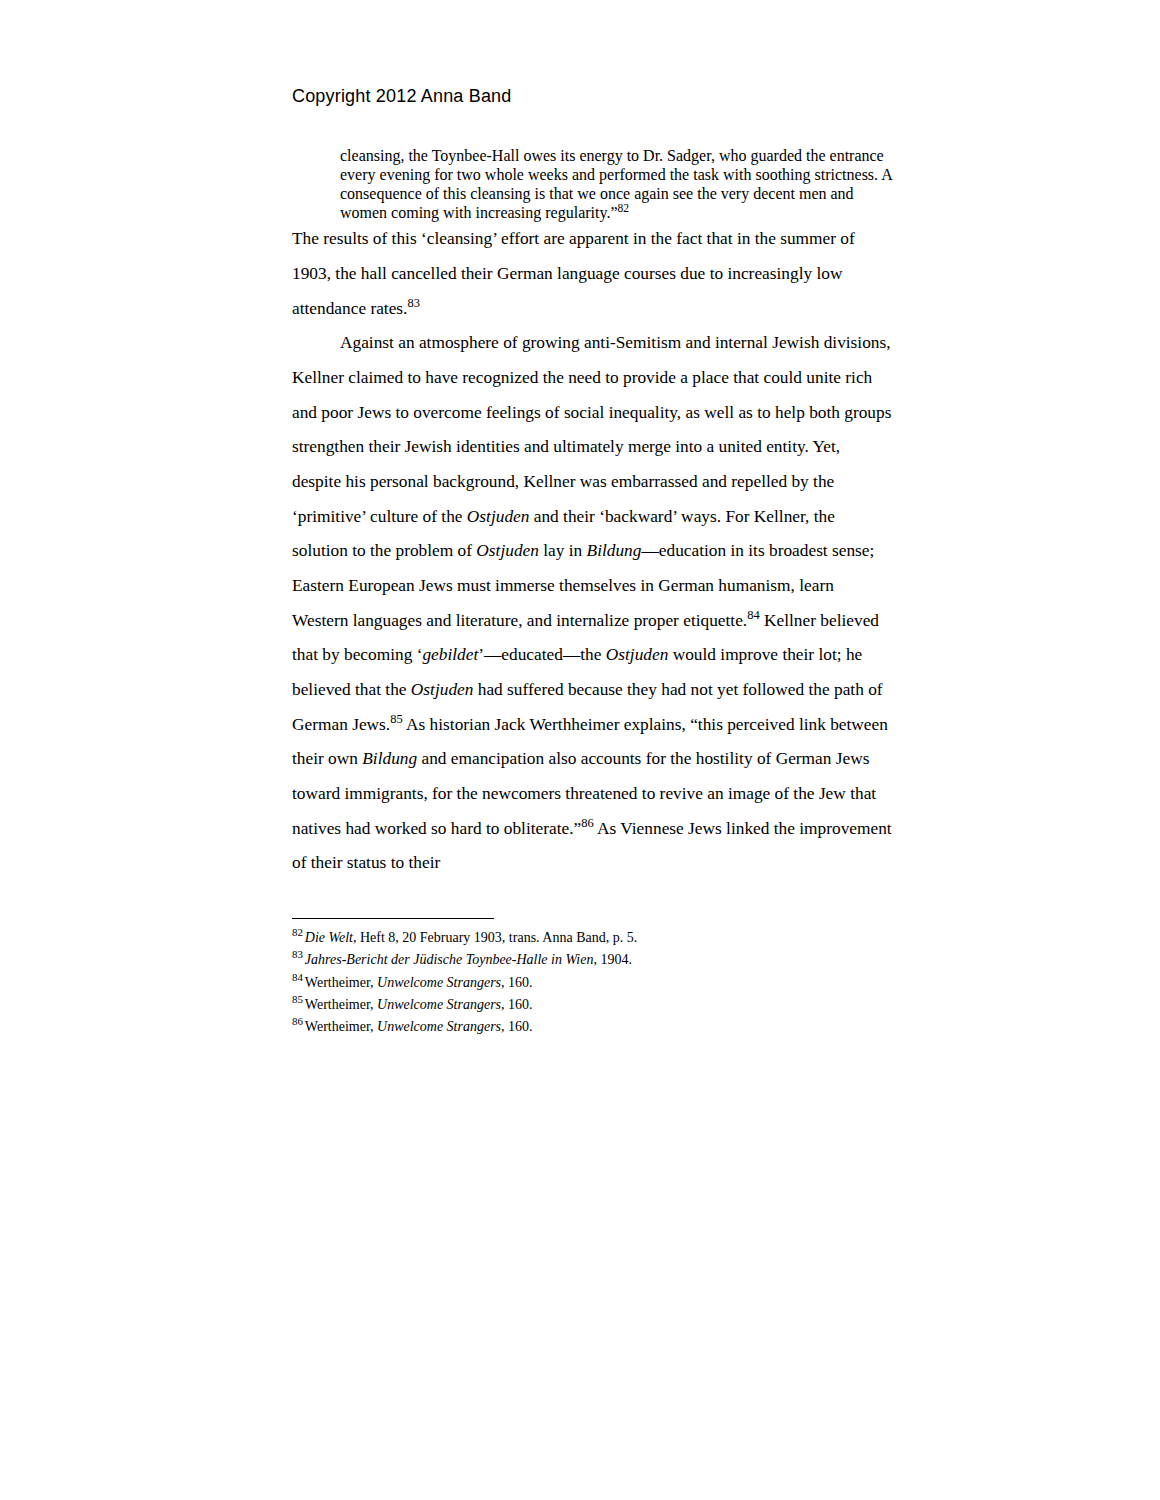Copyright 2012 Anna Band
cleansing, the Toynbee-Hall owes its energy to Dr. Sadger, who guarded the entrance every evening for two whole weeks and performed the task with soothing strictness. A consequence of this cleansing is that we once again see the very decent men and women coming with increasing regularity.”82
The results of this ‘cleansing’ effort are apparent in the fact that in the summer of 1903, the hall cancelled their German language courses due to increasingly low attendance rates.83
Against an atmosphere of growing anti-Semitism and internal Jewish divisions, Kellner claimed to have recognized the need to provide a place that could unite rich and poor Jews to overcome feelings of social inequality, as well as to help both groups strengthen their Jewish identities and ultimately merge into a united entity. Yet, despite his personal background, Kellner was embarrassed and repelled by the ‘primitive’ culture of the Ostjuden and their ‘backward’ ways. For Kellner, the solution to the problem of Ostjuden lay in Bildung—education in its broadest sense; Eastern European Jews must immerse themselves in German humanism, learn Western languages and literature, and internalize proper etiquette.84 Kellner believed that by becoming ‘gebildet’—educated—the Ostjuden would improve their lot; he believed that the Ostjuden had suffered because they had not yet followed the path of German Jews.85 As historian Jack Werthheimer explains, “this perceived link between their own Bildung and emancipation also accounts for the hostility of German Jews toward immigrants, for the newcomers threatened to revive an image of the Jew that natives had worked so hard to obliterate.”86 As Viennese Jews linked the improvement of their status to their
82 Die Welt, Heft 8, 20 February 1903, trans. Anna Band, p. 5.
83 Jahres-Bericht der Jüdische Toynbee-Halle in Wien, 1904.
84 Wertheimer, Unwelcome Strangers, 160.
85 Wertheimer, Unwelcome Strangers, 160.
86 Wertheimer, Unwelcome Strangers, 160.